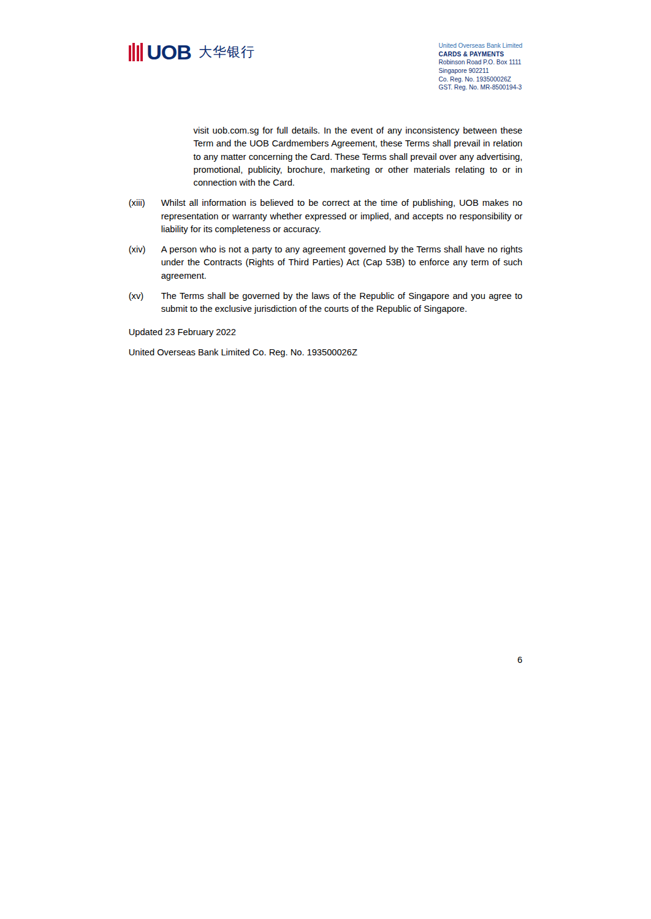UOB 大华银行
United Overseas Bank Limited
CARDS & PAYMENTS
Robinson Road P.O. Box 1111
Singapore 902211
Co. Reg. No. 193500026Z
GST. Reg. No. MR-8500194-3
visit uob.com.sg for full details. In the event of any inconsistency between these Term and the UOB Cardmembers Agreement, these Terms shall prevail in relation to any matter concerning the Card. These Terms shall prevail over any advertising, promotional, publicity, brochure, marketing or other materials relating to or in connection with the Card.
(xiii) Whilst all information is believed to be correct at the time of publishing, UOB makes no representation or warranty whether expressed or implied, and accepts no responsibility or liability for its completeness or accuracy.
(xiv) A person who is not a party to any agreement governed by the Terms shall have no rights under the Contracts (Rights of Third Parties) Act (Cap 53B) to enforce any term of such agreement.
(xv) The Terms shall be governed by the laws of the Republic of Singapore and you agree to submit to the exclusive jurisdiction of the courts of the Republic of Singapore.
Updated 23 February 2022
United Overseas Bank Limited Co. Reg. No. 193500026Z
6